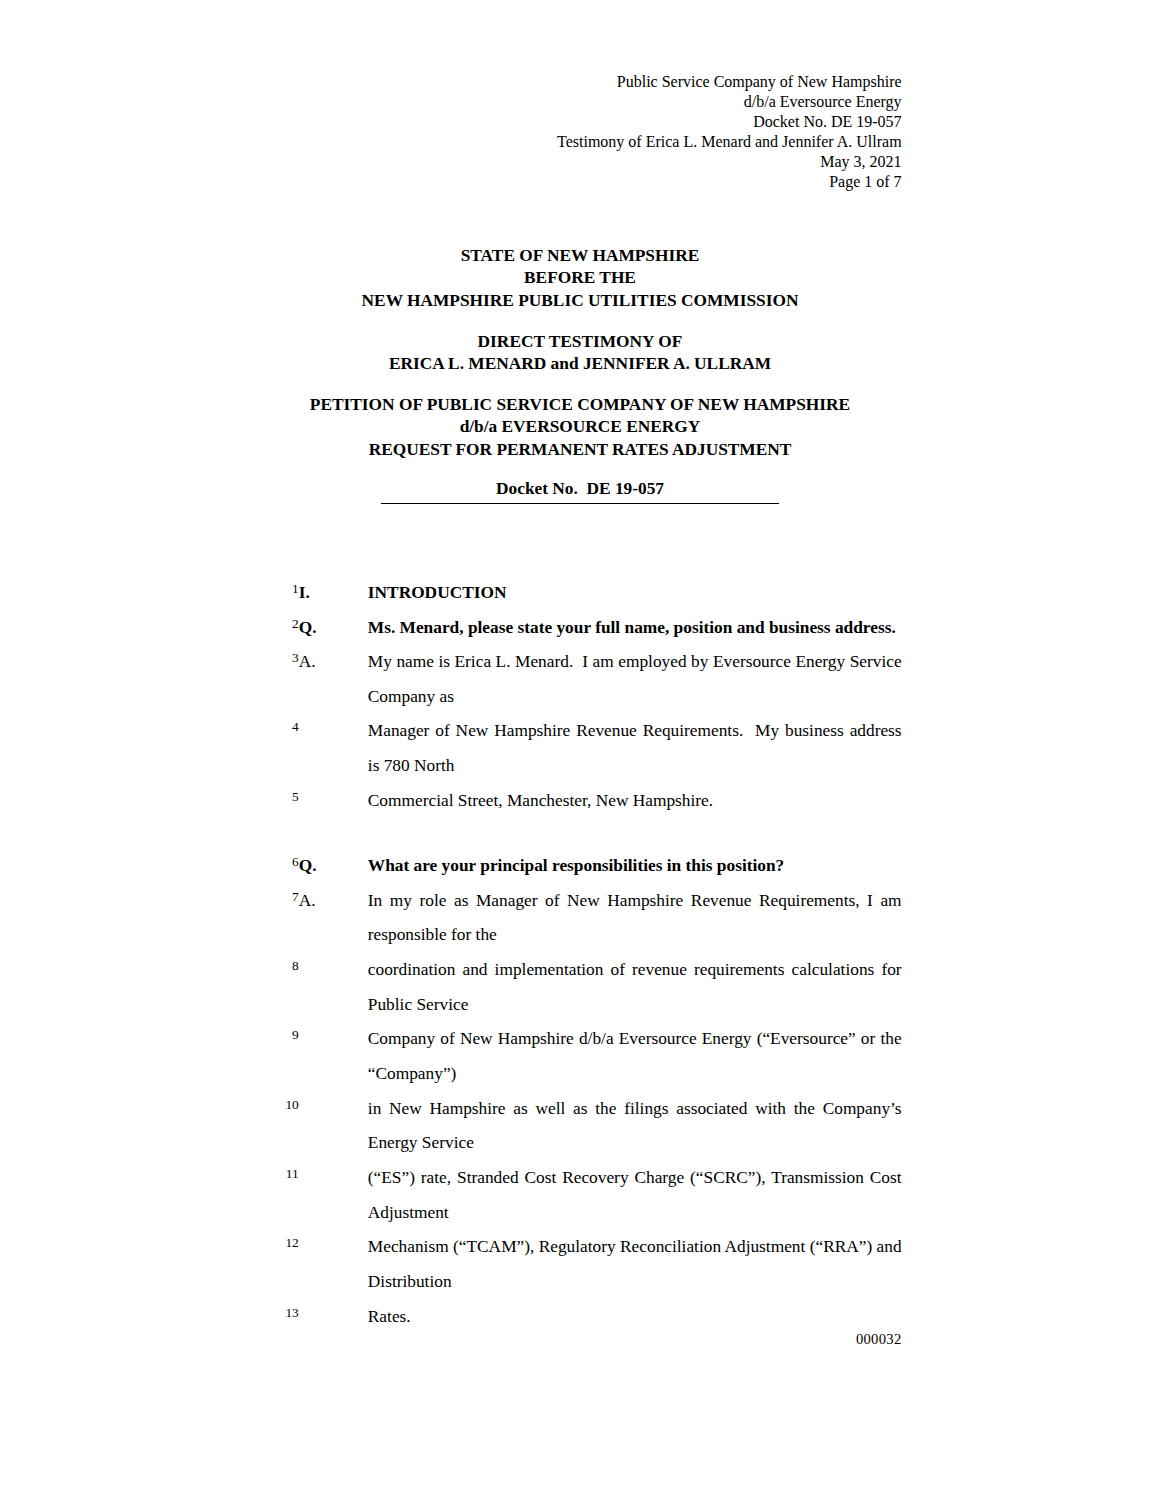Public Service Company of New Hampshire
d/b/a Eversource Energy
Docket No. DE 19-057
Testimony of Erica L. Menard and Jennifer A. Ullram
May 3, 2021
Page 1 of 7
STATE OF NEW HAMPSHIRE
BEFORE THE
NEW HAMPSHIRE PUBLIC UTILITIES COMMISSION
DIRECT TESTIMONY OF
ERICA L. MENARD and JENNIFER A. ULLRAM
PETITION OF PUBLIC SERVICE COMPANY OF NEW HAMPSHIRE
d/b/a EVERSOURCE ENERGY
REQUEST FOR PERMANENT RATES ADJUSTMENT
Docket No. DE 19-057
| 1 | I. | INTRODUCTION |
| 2 | Q. | Ms. Menard, please state your full name, position and business address. |
| 3 | A. | My name is Erica L. Menard. I am employed by Eversource Energy Service Company as |
| 4 | | Manager of New Hampshire Revenue Requirements. My business address is 780 North |
| 5 | | Commercial Street, Manchester, New Hampshire. |
| 6 | Q. | What are your principal responsibilities in this position? |
| 7 | A. | In my role as Manager of New Hampshire Revenue Requirements, I am responsible for the |
| 8 | | coordination and implementation of revenue requirements calculations for Public Service |
| 9 | | Company of New Hampshire d/b/a Eversource Energy (“Eversource” or the “Company”) |
| 10 | | in New Hampshire as well as the filings associated with the Company’s Energy Service |
| 11 | | (“ES”) rate, Stranded Cost Recovery Charge (“SCRC”), Transmission Cost Adjustment |
| 12 | | Mechanism (“TCAM”), Regulatory Reconciliation Adjustment (“RRA”) and Distribution |
| 13 | | Rates. |
000032